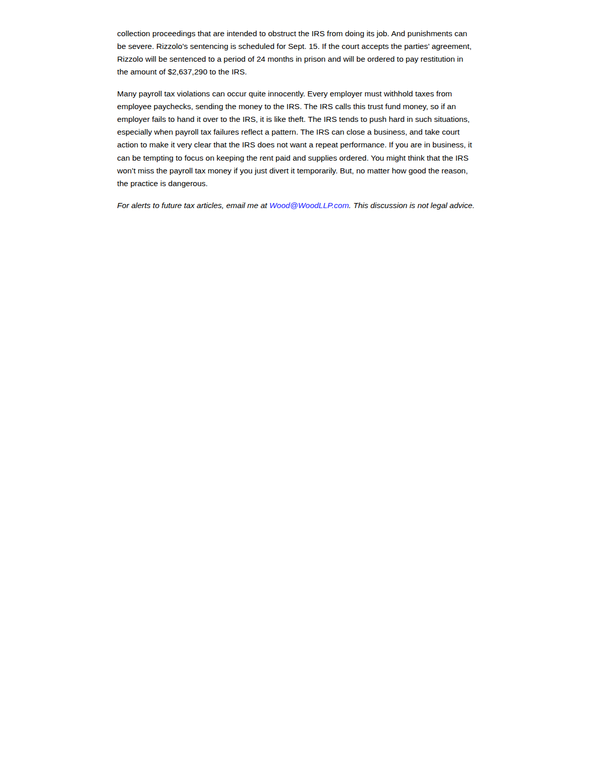collection proceedings that are intended to obstruct the IRS from doing its job. And punishments can be severe. Rizzolo’s sentencing is scheduled for Sept. 15. If the court accepts the parties’ agreement, Rizzolo will be sentenced to a period of 24 months in prison and will be ordered to pay restitution in the amount of $2,637,290 to the IRS.
Many payroll tax violations can occur quite innocently. Every employer must withhold taxes from employee paychecks, sending the money to the IRS. The IRS calls this trust fund money, so if an employer fails to hand it over to the IRS, it is like theft. The IRS tends to push hard in such situations, especially when payroll tax failures reflect a pattern. The IRS can close a business, and take court action to make it very clear that the IRS does not want a repeat performance. If you are in business, it can be tempting to focus on keeping the rent paid and supplies ordered. You might think that the IRS won’t miss the payroll tax money if you just divert it temporarily. But, no matter how good the reason, the practice is dangerous.
For alerts to future tax articles, email me at Wood@WoodLLP.com. This discussion is not legal advice.